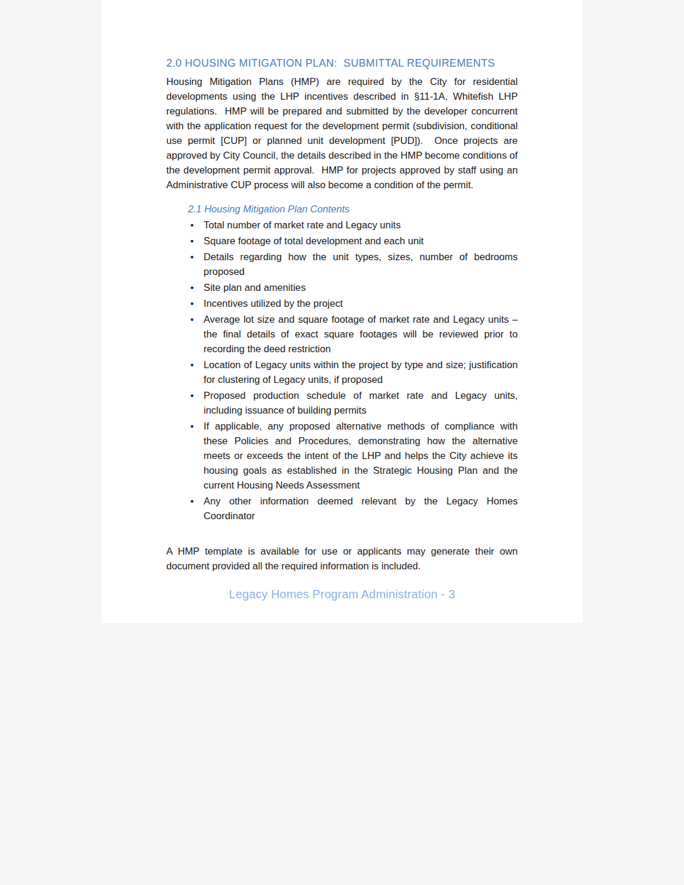2.0 HOUSING MITIGATION PLAN: SUBMITTAL REQUIREMENTS
Housing Mitigation Plans (HMP) are required by the City for residential developments using the LHP incentives described in §11-1A, Whitefish LHP regulations. HMP will be prepared and submitted by the developer concurrent with the application request for the development permit (subdivision, conditional use permit [CUP] or planned unit development [PUD]). Once projects are approved by City Council, the details described in the HMP become conditions of the development permit approval. HMP for projects approved by staff using an Administrative CUP process will also become a condition of the permit.
2.1 Housing Mitigation Plan Contents
Total number of market rate and Legacy units
Square footage of total development and each unit
Details regarding how the unit types, sizes, number of bedrooms proposed
Site plan and amenities
Incentives utilized by the project
Average lot size and square footage of market rate and Legacy units – the final details of exact square footages will be reviewed prior to recording the deed restriction
Location of Legacy units within the project by type and size; justification for clustering of Legacy units, if proposed
Proposed production schedule of market rate and Legacy units, including issuance of building permits
If applicable, any proposed alternative methods of compliance with these Policies and Procedures, demonstrating how the alternative meets or exceeds the intent of the LHP and helps the City achieve its housing goals as established in the Strategic Housing Plan and the current Housing Needs Assessment
Any other information deemed relevant by the Legacy Homes Coordinator
A HMP template is available for use or applicants may generate their own document provided all the required information is included.
Legacy Homes Program Administration - 3